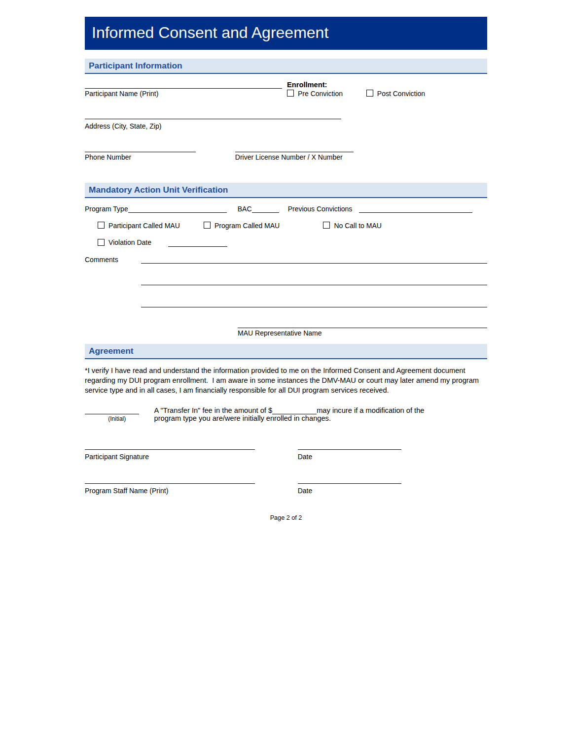Informed Consent and Agreement
Participant Information
| | Enrollment: |
| Participant Name (Print) | Pre Conviction Post Conviction |
Address (City, State, Zip)
| Phone Number | Driver License Number / X Number |
Mandatory Action Unit Verification
Program Type BAC Previous Convictions
Participant Called MAU Program Called MAU No Call to MAU
Violation Date
| Comments | |
| | MAU Representative Name |
Agreement
*I verify I have read and understand the information provided to me on the Informed Consent and Agreement document regarding my DUI program enrollment. I am aware in some instances the DMV-MAU or court may later amend my program service type and in all cases, I am financially responsible for all DUI program services received.
| | A "Transfer In" fee in the amount of $ may incure if a modification of the |
| (Initial) | program type you are/were initially enrolled in changes. |
| Participant Signature | Date |
| Program Staff Name (Print) | Date |
Page 2 of 2